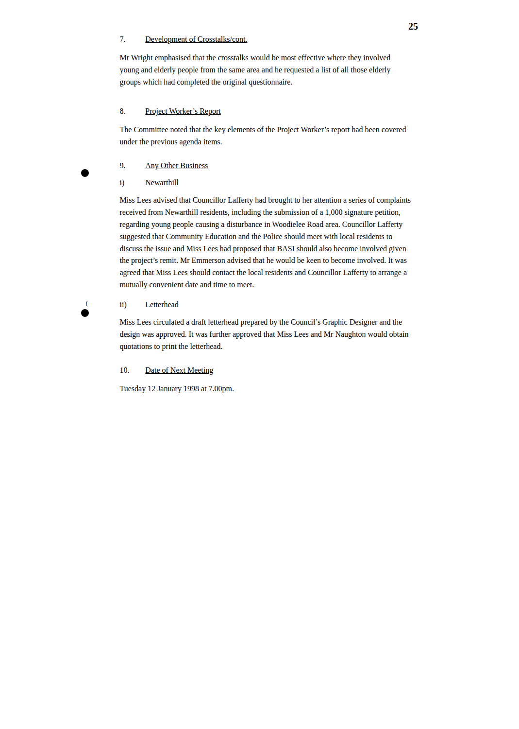25
(
7. Development of Crosstalks/cont.
Mr Wright emphasised that the crosstalks would be most effective where they involved young and elderly people from the same area and he requested a list of all those elderly groups which had completed the original questionnaire.
8. Project Worker’s Report
The Committee noted that the key elements of the Project Worker’s report had been covered under the previous agenda items.
9. Any Other Business
i) Newarthill
Miss Lees advised that Councillor Lafferty had brought to her attention a series of complaints received from Newarthill residents, including the submission of a 1,000 signature petition, regarding young people causing a disturbance in Woodielee Road area. Councillor Lafferty suggested that Community Education and the Police should meet with local residents to discuss the issue and Miss Lees had proposed that BASI should also become involved given the project’s remit. Mr Emmerson advised that he would be keen to become involved. It was agreed that Miss Lees should contact the local residents and Councillor Lafferty to arrange a mutually convenient date and time to meet.
ii) Letterhead
Miss Lees circulated a draft letterhead prepared by the Council’s Graphic Designer and the design was approved. It was further approved that Miss Lees and Mr Naughton would obtain quotations to print the letterhead.
10. Date of Next Meeting
Tuesday 12 January 1998 at 7.00pm.